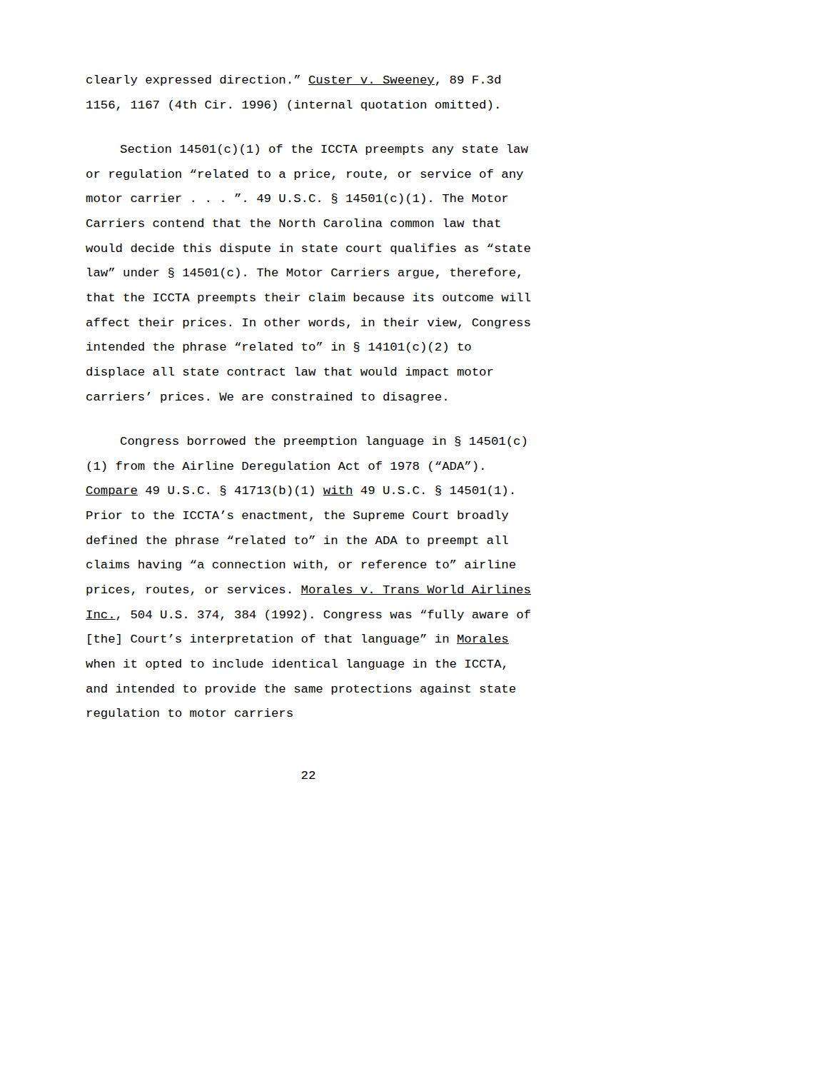clearly expressed direction.” Custer v. Sweeney, 89 F.3d 1156, 1167 (4th Cir. 1996) (internal quotation omitted).
Section 14501(c)(1) of the ICCTA preempts any state law or regulation “related to a price, route, or service of any motor carrier . . . ”. 49 U.S.C. § 14501(c)(1). The Motor Carriers contend that the North Carolina common law that would decide this dispute in state court qualifies as “state law” under § 14501(c). The Motor Carriers argue, therefore, that the ICCTA preempts their claim because its outcome will affect their prices. In other words, in their view, Congress intended the phrase “related to” in § 14101(c)(2) to displace all state contract law that would impact motor carriers’ prices. We are constrained to disagree.
Congress borrowed the preemption language in § 14501(c)(1) from the Airline Deregulation Act of 1978 (“ADA”). Compare 49 U.S.C. § 41713(b)(1) with 49 U.S.C. § 14501(1). Prior to the ICCTA’s enactment, the Supreme Court broadly defined the phrase “related to” in the ADA to preempt all claims having “a connection with, or reference to” airline prices, routes, or services. Morales v. Trans World Airlines Inc., 504 U.S. 374, 384 (1992). Congress was “fully aware of [the] Court’s interpretation of that language” in Morales when it opted to include identical language in the ICCTA, and intended to provide the same protections against state regulation to motor carriers
22